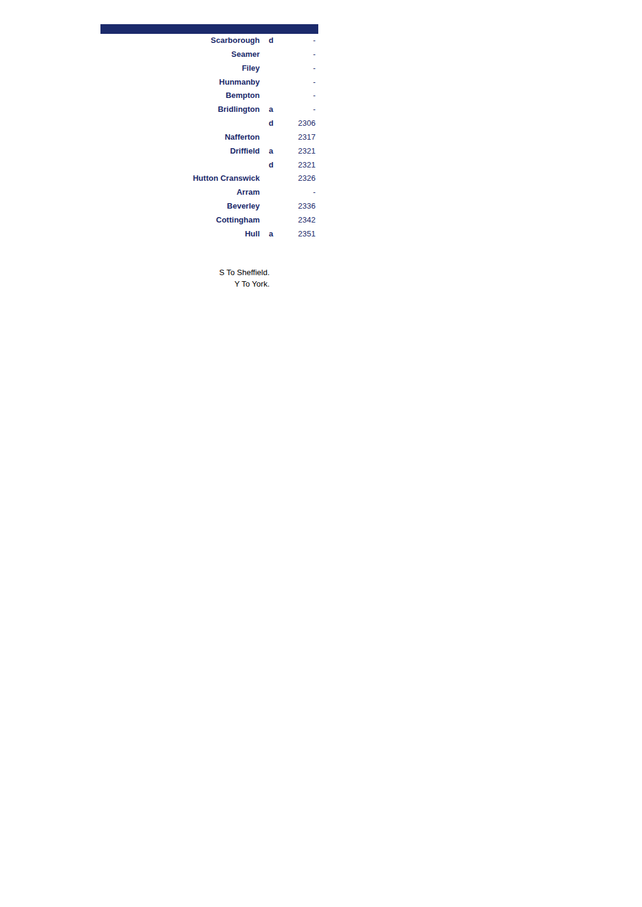| Scarborough | d | - |
| Seamer | | - |
| Filey | | - |
| Hunmanby | | - |
| Bempton | | - |
| Bridlington | a | - |
| | d | 2306 |
| Nafferton | | 2317 |
| Driffield | a | 2321 |
| | d | 2321 |
| Hutton Cranswick | | 2326 |
| Arram | | - |
| Beverley | | 2336 |
| Cottingham | | 2342 |
| Hull | a | 2351 |
S To Sheffield.
Y To York.